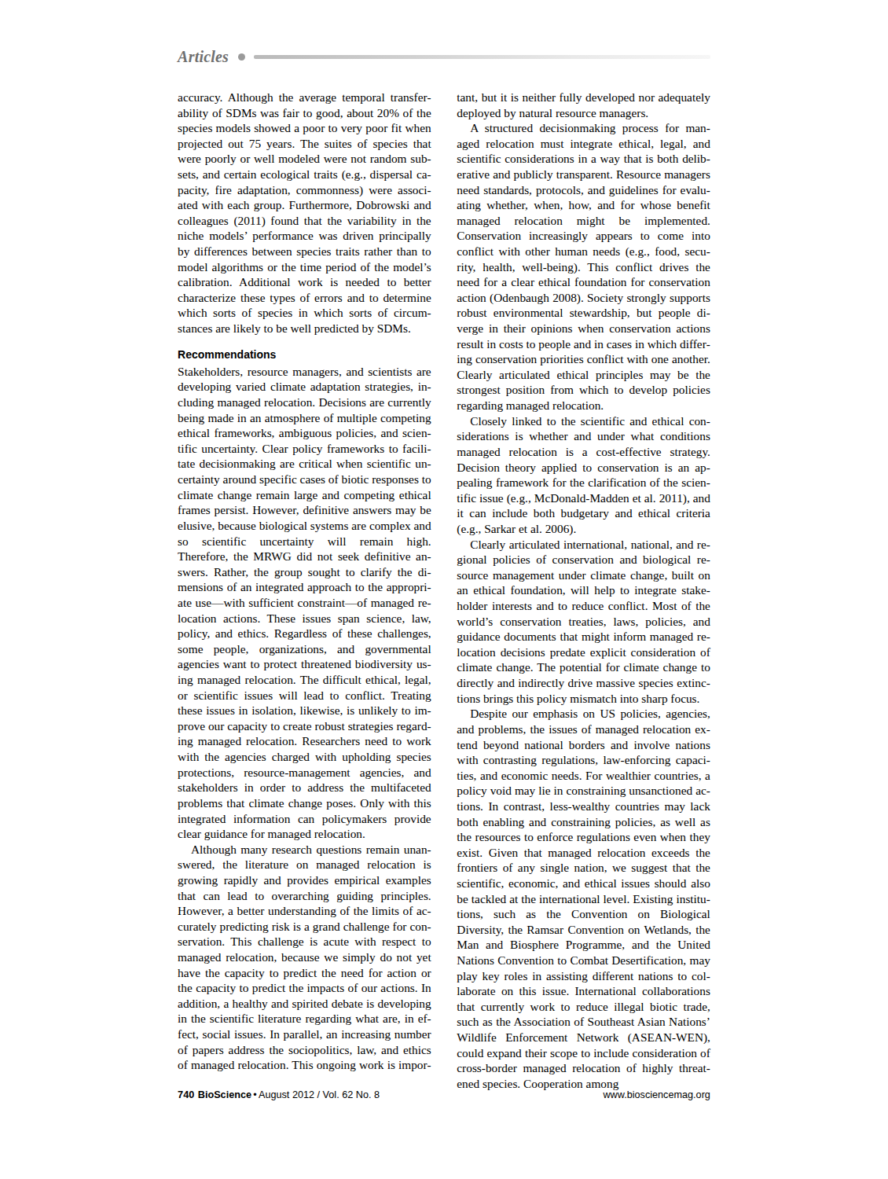Articles
accuracy. Although the average temporal transferability of SDMs was fair to good, about 20% of the species models showed a poor to very poor fit when projected out 75 years. The suites of species that were poorly or well modeled were not random subsets, and certain ecological traits (e.g., dispersal capacity, fire adaptation, commonness) were associated with each group. Furthermore, Dobrowski and colleagues (2011) found that the variability in the niche models’ performance was driven principally by differences between species traits rather than to model algorithms or the time period of the model’s calibration. Additional work is needed to better characterize these types of errors and to determine which sorts of species in which sorts of circumstances are likely to be well predicted by SDMs.
Recommendations
Stakeholders, resource managers, and scientists are developing varied climate adaptation strategies, including managed relocation. Decisions are currently being made in an atmosphere of multiple competing ethical frameworks, ambiguous policies, and scientific uncertainty. Clear policy frameworks to facilitate decisionmaking are critical when scientific uncertainty around specific cases of biotic responses to climate change remain large and competing ethical frames persist. However, definitive answers may be elusive, because biological systems are complex and so scientific uncertainty will remain high. Therefore, the MRWG did not seek definitive answers. Rather, the group sought to clarify the dimensions of an integrated approach to the appropriate use—with sufficient constraint—of managed relocation actions. These issues span science, law, policy, and ethics. Regardless of these challenges, some people, organizations, and governmental agencies want to protect threatened biodiversity using managed relocation. The difficult ethical, legal, or scientific issues will lead to conflict. Treating these issues in isolation, likewise, is unlikely to improve our capacity to create robust strategies regarding managed relocation. Researchers need to work with the agencies charged with upholding species protections, resource-management agencies, and stakeholders in order to address the multifaceted problems that climate change poses. Only with this integrated information can policymakers provide clear guidance for managed relocation.
Although many research questions remain unanswered, the literature on managed relocation is growing rapidly and provides empirical examples that can lead to overarching guiding principles. However, a better understanding of the limits of accurately predicting risk is a grand challenge for conservation. This challenge is acute with respect to managed relocation, because we simply do not yet have the capacity to predict the need for action or the capacity to predict the impacts of our actions. In addition, a healthy and spirited debate is developing in the scientific literature regarding what are, in effect, social issues. In parallel, an increasing number of papers address the sociopolitics, law, and ethics of managed relocation. This ongoing work is important, but it is neither fully developed nor adequately deployed by natural resource managers.
A structured decisionmaking process for managed relocation must integrate ethical, legal, and scientific considerations in a way that is both deliberative and publicly transparent. Resource managers need standards, protocols, and guidelines for evaluating whether, when, how, and for whose benefit managed relocation might be implemented. Conservation increasingly appears to come into conflict with other human needs (e.g., food, security, health, well-being). This conflict drives the need for a clear ethical foundation for conservation action (Odenbaugh 2008). Society strongly supports robust environmental stewardship, but people diverge in their opinions when conservation actions result in costs to people and in cases in which differing conservation priorities conflict with one another. Clearly articulated ethical principles may be the strongest position from which to develop policies regarding managed relocation.
Closely linked to the scientific and ethical considerations is whether and under what conditions managed relocation is a cost-effective strategy. Decision theory applied to conservation is an appealing framework for the clarification of the scientific issue (e.g., McDonald-Madden et al. 2011), and it can include both budgetary and ethical criteria (e.g., Sarkar et al. 2006).
Clearly articulated international, national, and regional policies of conservation and biological resource management under climate change, built on an ethical foundation, will help to integrate stakeholder interests and to reduce conflict. Most of the world’s conservation treaties, laws, policies, and guidance documents that might inform managed relocation decisions predate explicit consideration of climate change. The potential for climate change to directly and indirectly drive massive species extinctions brings this policy mismatch into sharp focus.
Despite our emphasis on US policies, agencies, and problems, the issues of managed relocation extend beyond national borders and involve nations with contrasting regulations, law-enforcing capacities, and economic needs. For wealthier countries, a policy void may lie in constraining unsanctioned actions. In contrast, less-wealthy countries may lack both enabling and constraining policies, as well as the resources to enforce regulations even when they exist. Given that managed relocation exceeds the frontiers of any single nation, we suggest that the scientific, economic, and ethical issues should also be tackled at the international level. Existing institutions, such as the Convention on Biological Diversity, the Ramsar Convention on Wetlands, the Man and Biosphere Programme, and the United Nations Convention to Combat Desertification, may play key roles in assisting different nations to collaborate on this issue. International collaborations that currently work to reduce illegal biotic trade, such as the Association of Southeast Asian Nations’ Wildlife Enforcement Network (ASEAN-WEN), could expand their scope to include consideration of cross-border managed relocation of highly threatened species. Cooperation among
740 BioScience•August 2012 / Vol. 62 No. 8
www.biosciencemag.org